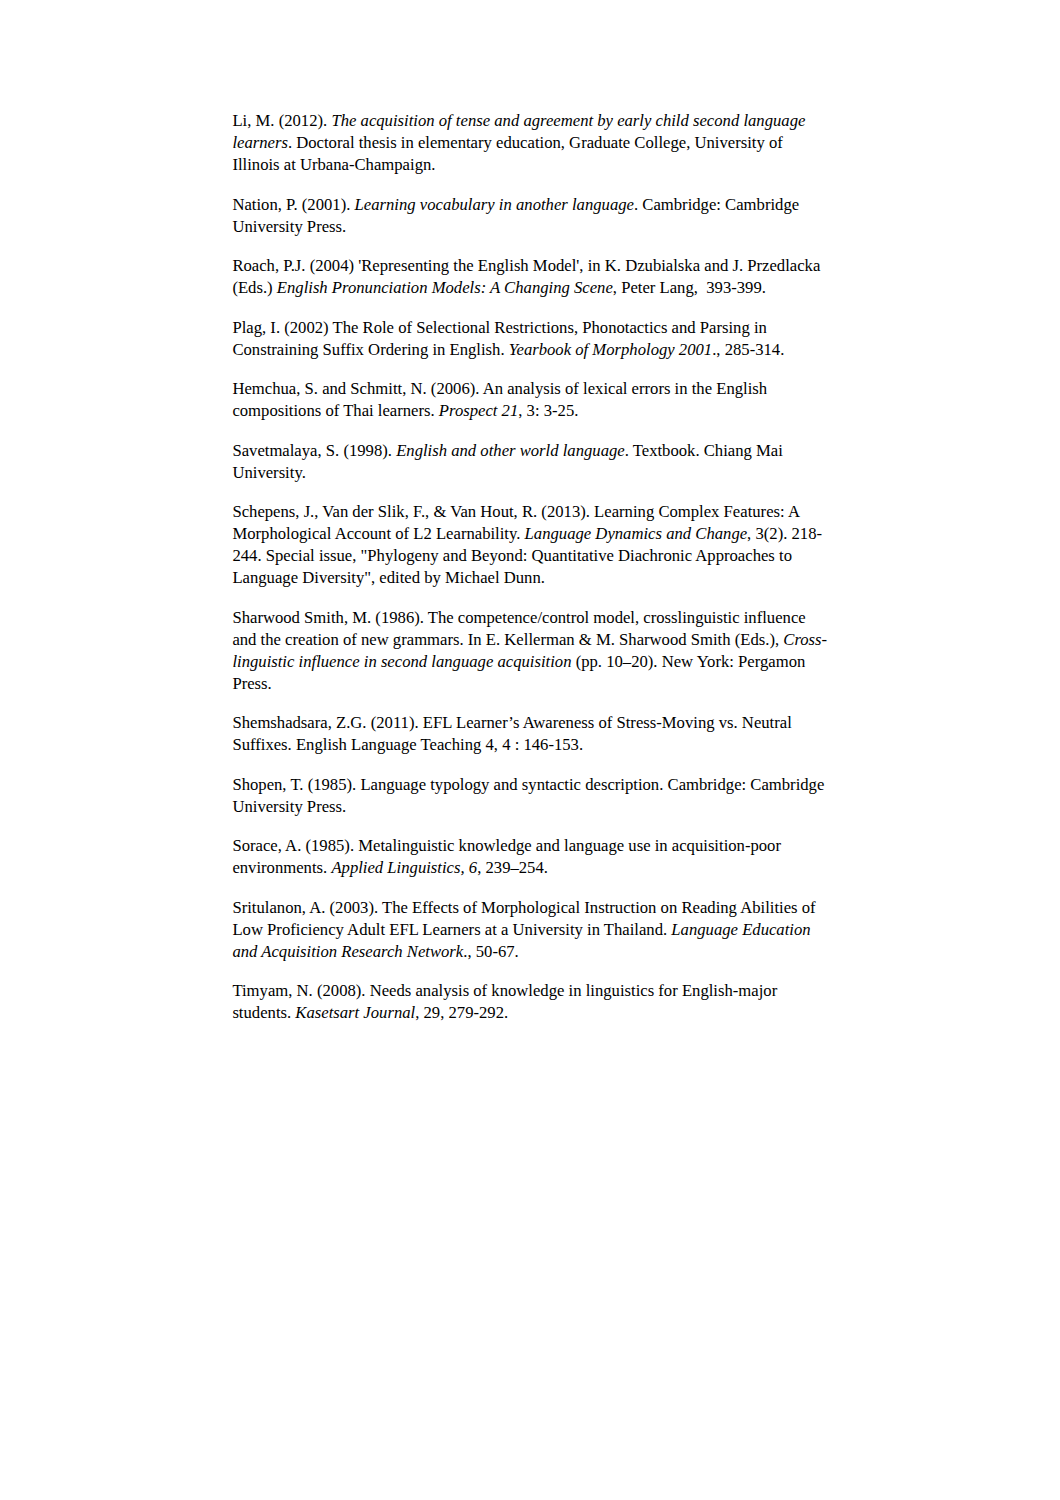Li, M. (2012). The acquisition of tense and agreement by early child second language learners. Doctoral thesis in elementary education, Graduate College, University of Illinois at Urbana-Champaign.
Nation, P. (2001). Learning vocabulary in another language. Cambridge: Cambridge
University Press.
Roach, P.J. (2004) 'Representing the English Model', in K. Dzubialska and J. Przedlacka (Eds.) English Pronunciation Models: A Changing Scene, Peter Lang, 393-399.
Plag, I. (2002) The Role of Selectional Restrictions, Phonotactics and Parsing in Constraining Suffix Ordering in English. Yearbook of Morphology 2001., 285-314.
Hemchua, S. and Schmitt, N. (2006). An analysis of lexical errors in the English compositions of Thai learners. Prospect 21, 3: 3-25.
Savetmalaya, S. (1998). English and other world language. Textbook. Chiang Mai University.
Schepens, J., Van der Slik, F., & Van Hout, R. (2013). Learning Complex Features: A Morphological Account of L2 Learnability. Language Dynamics and Change, 3(2). 218-244. Special issue, "Phylogeny and Beyond: Quantitative Diachronic Approaches to Language Diversity", edited by Michael Dunn.
Sharwood Smith, M. (1986). The competence/control model, crosslinguistic influence and the creation of new grammars. In E. Kellerman & M. Sharwood Smith (Eds.), Cross-linguistic influence in second language acquisition (pp. 10–20). New York: Pergamon Press.
Shemshadsara, Z.G. (2011). EFL Learner’s Awareness of Stress-Moving vs. Neutral Suffixes. English Language Teaching 4, 4 : 146-153.
Shopen, T. (1985). Language typology and syntactic description. Cambridge: Cambridge University Press.
Sorace, A. (1985). Metalinguistic knowledge and language use in acquisition-poor environments. Applied Linguistics, 6, 239–254.
Sritulanon, A. (2003). The Effects of Morphological Instruction on Reading Abilities of Low Proficiency Adult EFL Learners at a University in Thailand. Language Education and Acquisition Research Network., 50-67.
Timyam, N. (2008). Needs analysis of knowledge in linguistics for English-major students. Kasetsart Journal, 29, 279-292.